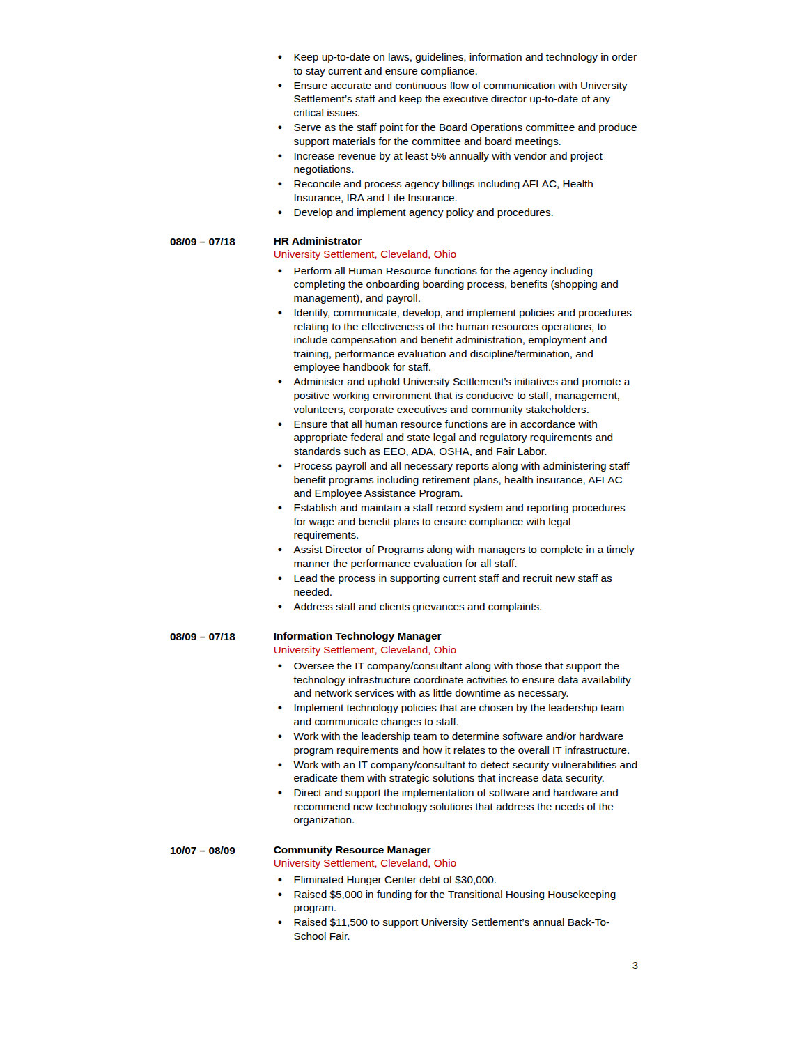Keep up-to-date on laws, guidelines, information and technology in order to stay current and ensure compliance.
Ensure accurate and continuous flow of communication with University Settlement’s staff and keep the executive director up-to-date of any critical issues.
Serve as the staff point for the Board Operations committee and produce support materials for the committee and board meetings.
Increase revenue by at least 5% annually with vendor and project negotiations.
Reconcile and process agency billings including AFLAC, Health Insurance, IRA and Life Insurance.
Develop and implement agency policy and procedures.
08/09 – 07/18
HR Administrator
University Settlement, Cleveland, Ohio
Perform all Human Resource functions for the agency including completing the onboarding boarding process, benefits (shopping and management), and payroll.
Identify, communicate, develop, and implement policies and procedures relating to the effectiveness of the human resources operations, to include compensation and benefit administration, employment and training, performance evaluation and discipline/termination, and employee handbook for staff.
Administer and uphold University Settlement’s initiatives and promote a positive working environment that is conducive to staff, management, volunteers, corporate executives and community stakeholders.
Ensure that all human resource functions are in accordance with appropriate federal and state legal and regulatory requirements and standards such as EEO, ADA, OSHA, and Fair Labor.
Process payroll and all necessary reports along with administering staff benefit programs including retirement plans, health insurance, AFLAC and Employee Assistance Program.
Establish and maintain a staff record system and reporting procedures for wage and benefit plans to ensure compliance with legal requirements.
Assist Director of Programs along with managers to complete in a timely manner the performance evaluation for all staff.
Lead the process in supporting current staff and recruit new staff as needed.
Address staff and clients grievances and complaints.
08/09 – 07/18
Information Technology Manager
University Settlement, Cleveland, Ohio
Oversee the IT company/consultant along with those that support the technology infrastructure coordinate activities to ensure data availability and network services with as little downtime as necessary.
Implement technology policies that are chosen by the leadership team and communicate changes to staff.
Work with the leadership team to determine software and/or hardware program requirements and how it relates to the overall IT infrastructure.
Work with an IT company/consultant to detect security vulnerabilities and eradicate them with strategic solutions that increase data security.
Direct and support the implementation of software and hardware and recommend new technology solutions that address the needs of the organization.
10/07 – 08/09
Community Resource Manager
University Settlement, Cleveland, Ohio
Eliminated Hunger Center debt of $30,000.
Raised $5,000 in funding for the Transitional Housing Housekeeping program.
Raised $11,500 to support University Settlement’s annual Back-To-School Fair.
3